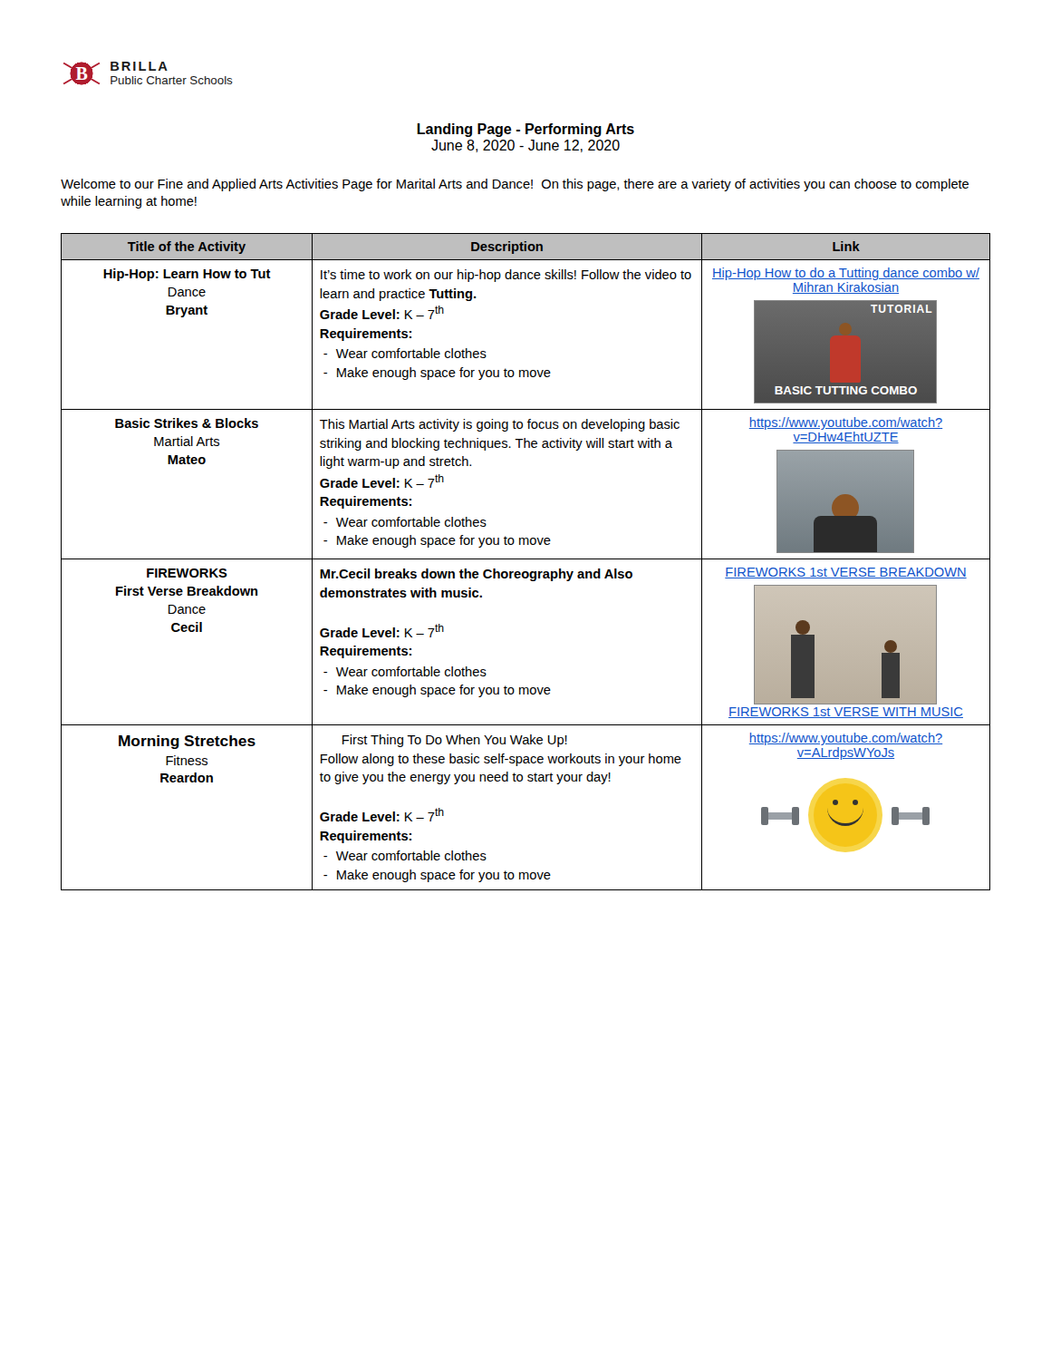B
BRILLA
Public Charter Schools
Landing Page - Performing Arts
June 8, 2020 - June 12, 2020
Welcome to our Fine and Applied Arts Activities Page for Marital Arts and Dance! On this page, there are a variety of activities you can choose to complete while learning at home!
| Title of the Activity | Description | Link |
| --- | --- | --- |
| Hip-Hop: Learn How to Tut Dance Bryant | It’s time to work on our hip-hop dance skills! Follow the video to learn and practice Tutting. Grade Level: K – 7 th Requirements: Wear comfortable clothes Make enough space for you to move | Hip-Hop How to do a Tutting dance combo w/ Mihran Kirakosian TUTORIAL BASIC TUTTING COMBO |
| Basic Strikes & Blocks Martial Arts Mateo | This Martial Arts activity is going to focus on developing basic striking and blocking techniques. The activity will start with a light warm-up and stretch. Grade Level: K – 7 th Requirements: Wear comfortable clothes Make enough space for you to move | https://www.youtube.com/watch?v=DHw4EhtUZTE |
| FIREWORKS First Verse Breakdown Dance Cecil | Mr.Cecil breaks down the Choreography and Also demonstrates with music. Grade Level: K – 7 th Requirements: Wear comfortable clothes Make enough space for you to move | FIREWORKS 1st VERSE BREAKDOWN FIREWORKS 1st VERSE WITH MUSIC |
| Morning Stretches Fitness Reardon | First Thing To Do When You Wake Up! Follow along to these basic self-space workouts in your home to give you the energy you need to start your day! Grade Level: K – 7 th Requirements: Wear comfortable clothes Make enough space for you to move | https://www.youtube.com/watch?v=ALrdpsWYoJs |